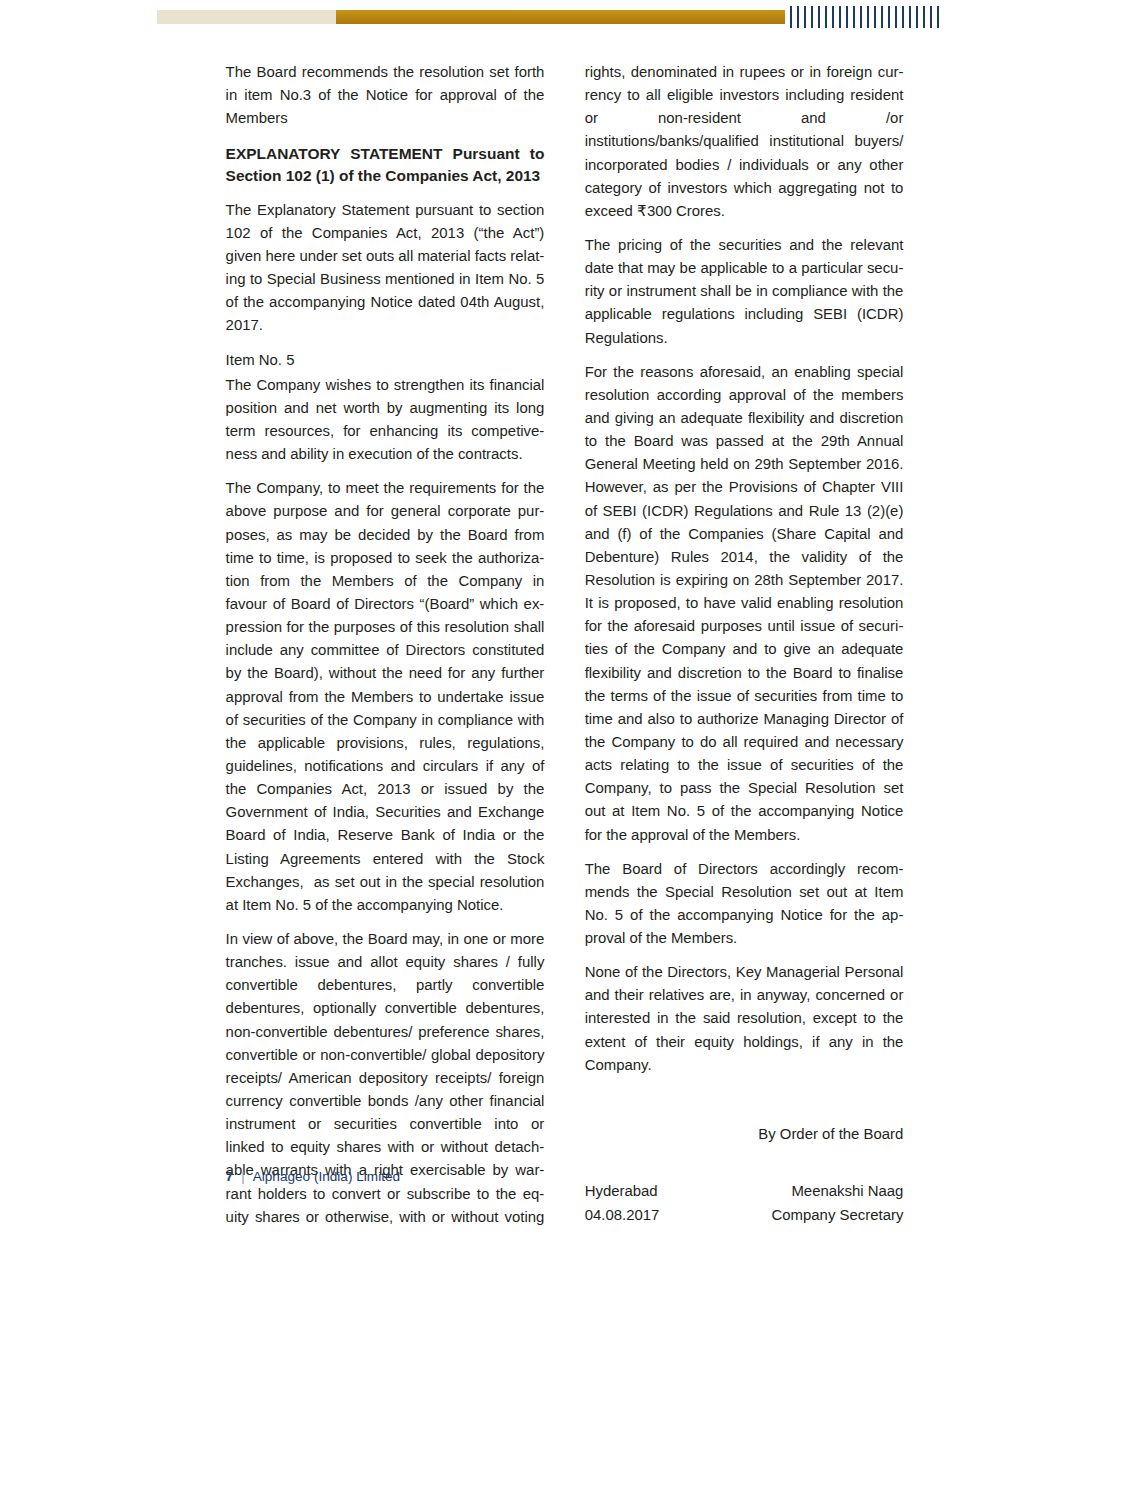The Board recommends the resolution set forth in item No.3 of the Notice for approval of the Members
EXPLANATORY STATEMENT Pursuant to Section 102 (1) of the Companies Act, 2013
The Explanatory Statement pursuant to section 102 of the Companies Act, 2013 (“the Act”) given here under set outs all material facts relating to Special Business mentioned in Item No. 5 of the accompanying Notice dated 04th August, 2017.
Item No. 5
The Company wishes to strengthen its financial position and net worth by augmenting its long term resources, for enhancing its competiveness and ability in execution of the contracts.
The Company, to meet the requirements for the above purpose and for general corporate purposes, as may be decided by the Board from time to time, is proposed to seek the authorization from the Members of the Company in favour of Board of Directors “(Board” which expression for the purposes of this resolution shall include any committee of Directors constituted by the Board), without the need for any further approval from the Members to undertake issue of securities of the Company in compliance with the applicable provisions, rules, regulations, guidelines, notifications and circulars if any of the Companies Act, 2013 or issued by the Government of India, Securities and Exchange Board of India, Reserve Bank of India or the Listing Agreements entered with the Stock Exchanges, as set out in the special resolution at Item No. 5 of the accompanying Notice.
In view of above, the Board may, in one or more tranches. issue and allot equity shares / fully convertible debentures, partly convertible debentures, optionally convertible debentures, non-convertible debentures/ preference shares, convertible or non-convertible/ global depository receipts/ American depository receipts/ foreign currency convertible bonds /any other financial instrument or securities convertible into or linked to equity shares with or without detachable warrants with a right exercisable by warrant holders to convert or subscribe to the equity shares or otherwise, with or without voting rights, denominated in rupees or in foreign currency to all eligible investors including resident or non-resident and /or institutions/banks/qualified institutional buyers/ incorporated bodies / individuals or any other category of investors which aggregating not to exceed ₹300 Crores.
The pricing of the securities and the relevant date that may be applicable to a particular security or instrument shall be in compliance with the applicable regulations including SEBI (ICDR) Regulations.
For the reasons aforesaid, an enabling special resolution according approval of the members and giving an adequate flexibility and discretion to the Board was passed at the 29th Annual General Meeting held on 29th September 2016. However, as per the Provisions of Chapter VIII of SEBI (ICDR) Regulations and Rule 13 (2)(e) and (f) of the Companies (Share Capital and Debenture) Rules 2014, the validity of the Resolution is expiring on 28th September 2017. It is proposed, to have valid enabling resolution for the aforesaid purposes until issue of securities of the Company and to give an adequate flexibility and discretion to the Board to finalise the terms of the issue of securities from time to time and also to authorize Managing Director of the Company to do all required and necessary acts relating to the issue of securities of the Company, to pass the Special Resolution set out at Item No. 5 of the accompanying Notice for the approval of the Members.
The Board of Directors accordingly recommends the Special Resolution set out at Item No. 5 of the accompanying Notice for the approval of the Members.
None of the Directors, Key Managerial Personal and their relatives are, in anyway, concerned or interested in the said resolution, except to the extent of their equity holdings, if any in the Company.
By Order of the Board
| Hyderabad | Meenakshi Naag |
| 04.08.2017 | Company Secretary |
7|Alphageo (India) Limited